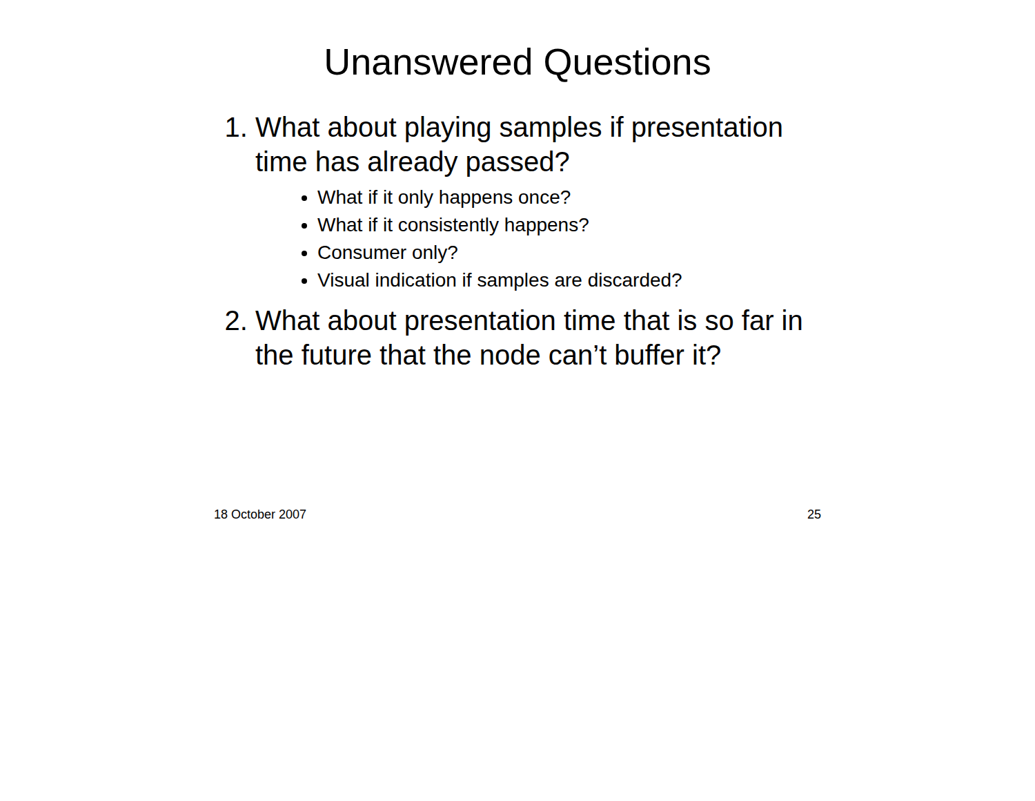Unanswered Questions
What about playing samples if presentation time has already passed?
What if it only happens once?
What if it consistently happens?
Consumer only?
Visual indication if samples are discarded?
What about presentation time that is so far in the future that the node can’t buffer it?
18 October 2007 25